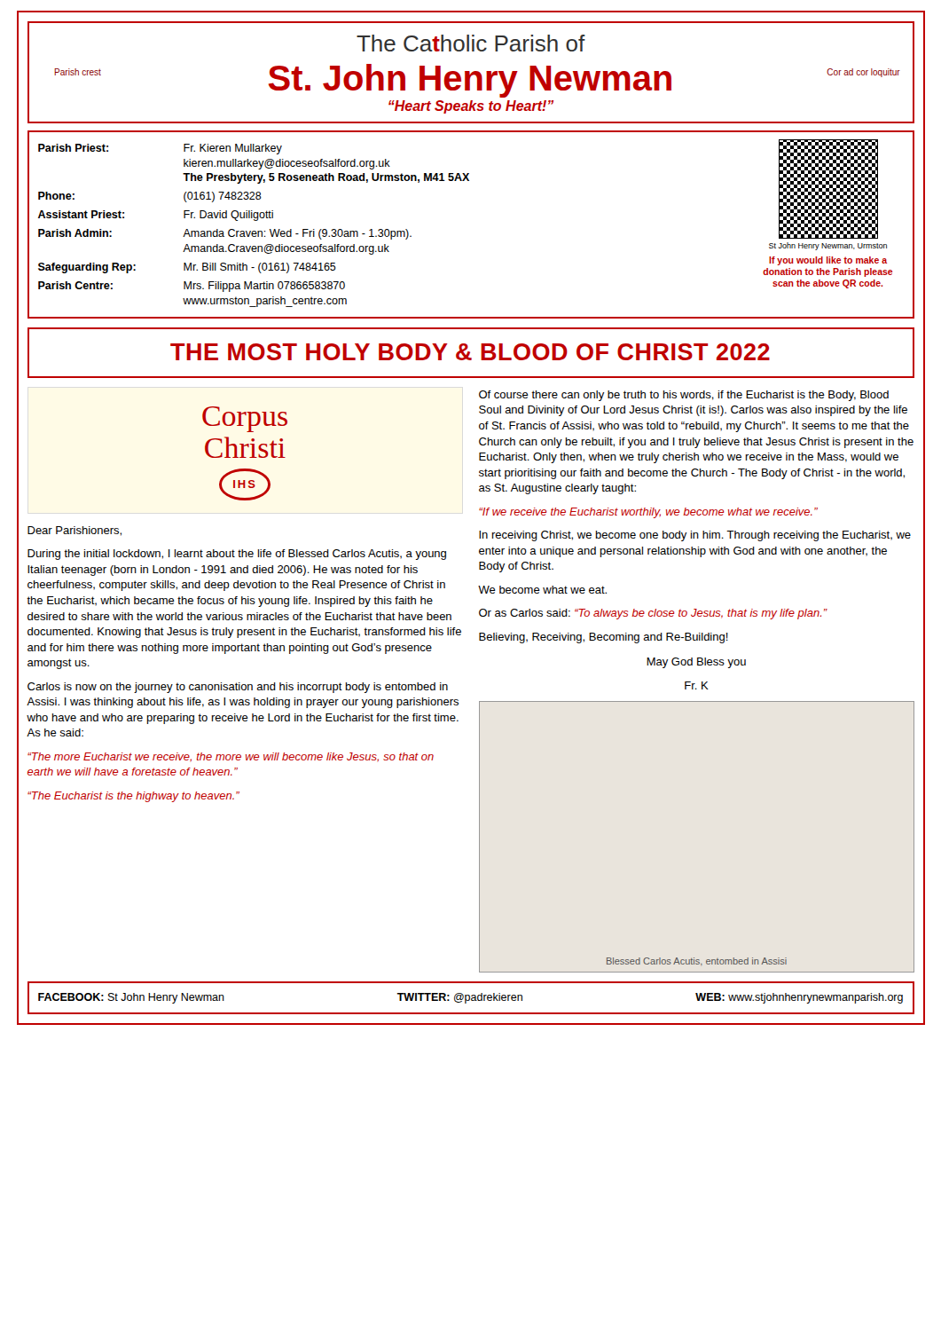Parish crest
The Catholic Parish of
St. John Henry Newman
“Heart Speaks to Heart!”
Cor ad cor loquitur
| Parish Priest: | Fr. Kieren Mullarkey kieren.mullarkey@dioceseofsalford.org.uk The Presbytery, 5 Roseneath Road, Urmston, M41 5AX |
| Phone: | (0161) 7482328 |
| Assistant Priest: | Fr. David Quiligotti |
| Parish Admin: | Amanda Craven: Wed - Fri (9.30am - 1.30pm). Amanda.Craven@dioceseofsalford.org.uk |
| Safeguarding Rep: | Mr. Bill Smith - (0161) 7484165 |
| Parish Centre: | Mrs. Filippa Martin 07866583870 www.urmston_parish_centre.com |
St John Henry Newman, Urmston
If you would like to make a donation to the Parish please scan the above QR code.
THE MOST HOLY BODY & BLOOD OF CHRIST 2022
Corpus
Christi
IHS
Dear Parishioners,
During the initial lockdown, I learnt about the life of Blessed Carlos Acutis, a young Italian teenager (born in London - 1991 and died 2006). He was noted for his cheerfulness, computer skills, and deep devotion to the Real Presence of Christ in the Eucharist, which became the focus of his young life. Inspired by this faith he desired to share with the world the various miracles of the Eucharist that have been documented. Knowing that Jesus is truly present in the Eucharist, transformed his life and for him there was nothing more important than pointing out God’s presence amongst us.
Carlos is now on the journey to canonisation and his incorrupt body is entombed in Assisi. I was thinking about his life, as I was holding in prayer our young parishioners who have and who are preparing to receive he Lord in the Eucharist for the first time. As he said:
“The more Eucharist we receive, the more we will become like Jesus, so that on earth we will have a foretaste of heaven.”
“The Eucharist is the highway to heaven.”
Of course there can only be truth to his words, if the Eucharist is the Body, Blood Soul and Divinity of Our Lord Jesus Christ (it is!). Carlos was also inspired by the life of St. Francis of Assisi, who was told to “rebuild, my Church”. It seems to me that the Church can only be rebuilt, if you and I truly believe that Jesus Christ is present in the Eucharist. Only then, when we truly cherish who we receive in the Mass, would we start prioritising our faith and become the Church - The Body of Christ - in the world, as St. Augustine clearly taught:
“If we receive the Eucharist worthily, we become what we receive.”
In receiving Christ, we become one body in him. Through receiving the Eucharist, we enter into a unique and personal relationship with God and with one another, the Body of Christ.
We become what we eat.
Or as Carlos said: “To always be close to Jesus, that is my life plan.”
Believing, Receiving, Becoming and Re-Building!
May God Bless you
Fr. K
Blessed Carlos Acutis, entombed in Assisi
FACEBOOK: St John Henry Newman
TWITTER: @padrekieren
WEB: www.stjohnhenrynewmanparish.org